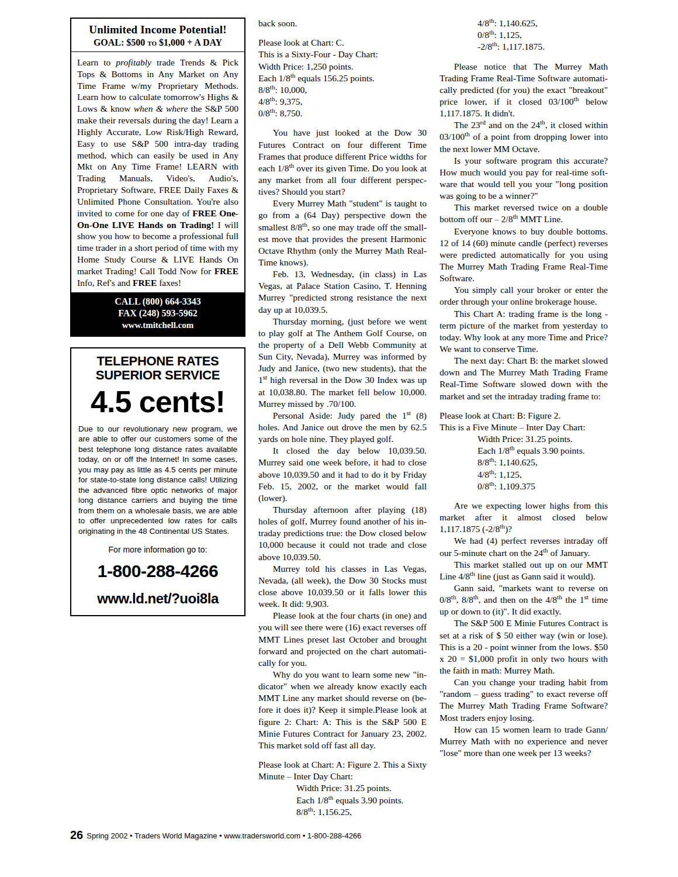Unlimited Income Potential!
GOAL: $500 to $1,000 + A DAY
Learn to profitably trade Trends & Pick Tops & Bottoms in Any Market on Any Time Frame w/my Proprietary Methods. Learn how to calculate tomorrow's Highs & Lows & know when & where the S&P 500 make their reversals during the day! Learn a Highly Accurate, Low Risk/High Reward, Easy to use S&P 500 intra-day trading method, which can easily be used in Any Mkt on Any Time Frame! LEARN with Trading Manuals, Video's, Audio's, Proprietary Software, FREE Daily Faxes & Unlimited Phone Consultation. You're also invited to come for one day of FREE One-On-One LIVE Hands on Trading! I will show you how to become a professional full time trader in a short period of time with my Home Study Course & LIVE Hands On market Trading! Call Todd Now for FREE Info, Ref's and FREE faxes!
CALL (800) 664-3343
FAX (248) 593-5962
www.tmitchell.com
TELEPHONE RATES
SUPERIOR SERVICE
4.5 cents!
Due to our revolutionary new program, we are able to offer our customers some of the best telephone long distance rates available today, on or off the Internet! In some cases, you may pay as little as 4.5 cents per minute for state-to-state long distance calls! Utilizing the advanced fibre optic networks of major long distance carriers and buying the time from them on a wholesale basis, we are able to offer unprecedented low rates for calls originating in the 48 Continental US States.
For more information go to:
1-800-288-4266
www.ld.net/?uoi8la
back soon.
Please look at Chart: C.
This is a Sixty-Four - Day Chart:
Width Price: 1,250 points.
Each 1/8th equals 156.25 points.
8/8th: 10,000,
4/8th: 9,375,
0/8th: 8,750.
You have just looked at the Dow 30 Futures Contract on four different Time Frames that produce different Price widths for each 1/8th over its given Time. Do you look at any market from all four different perspectives? Should you start?
Every Murrey Math "student" is taught to go from a (64 Day) perspective down the smallest 8/8th, so one may trade off the smallest move that provides the present Harmonic Octave Rhythm (only the Murrey Math Real-Time knows).
Feb. 13, Wednesday, (in class) in Las Vegas, at Palace Station Casino, T. Henning Murrey "predicted strong resistance the next day up at 10,039.5.
Thursday morning, (just before we went to play golf at The Anthem Golf Course, on the property of a Dell Webb Community at Sun City, Nevada), Murrey was informed by Judy and Janice, (two new students), that the 1st high reversal in the Dow 30 Index was up at 10,038.80. The market fell below 10,000. Murrey missed by .70/100.
Personal Aside: Judy pared the 1st (8) holes. And Janice out drove the men by 62.5 yards on hole nine. They played golf.
It closed the day below 10,039.50. Murrey said one week before, it had to close above 10,039.50 and it had to do it by Friday Feb. 15, 2002, or the market would fall (lower).
Thursday afternoon after playing (18) holes of golf, Murrey found another of his intraday predictions true: the Dow closed below 10,000 because it could not trade and close above 10,039.50.
Murrey told his classes in Las Vegas, Nevada, (all week), the Dow 30 Stocks must close above 10,039.50 or it falls lower this week. It did: 9,903.
Please look at the four charts (in one) and you will see there were (16) exact reverses off MMT Lines preset last October and brought forward and projected on the chart automatically for you.
Why do you want to learn some new "indicator" when we already know exactly each MMT Line any market should reverse on (before it does it)? Keep it simple.Please look at figure 2: Chart: A: This is the S&P 500 E Minie Futures Contract for January 23, 2002. This market sold off fast all day.
Please look at Chart: A: Figure 2. This a Sixty Minute – Inter Day Chart:
Width Price: 31.25 points.
Each 1/8th equals 3.90 points.
8/8th: 1,156.25,
4/8th: 1,140.625,
0/8th: 1,125,
-2/8th: 1,117.1875.
Please notice that The Murrey Math Trading Frame Real-Time Software automatically predicted (for you) the exact "breakout" price lower, if it closed 03/100th below 1,117.1875. It didn't.
The 23rd and on the 24th, it closed within 03/100th of a point from dropping lower into the next lower MM Octave.
Is your software program this accurate? How much would you pay for real-time software that would tell you your "long position was going to be a winner?"
This market reversed twice on a double bottom off our – 2/8th MMT Line.
Everyone knows to buy double bottoms. 12 of 14 (60) minute candle (perfect) reverses were predicted automatically for you using The Murrey Math Trading Frame Real-Time Software.
You simply call your broker or enter the order through your online brokerage house.
This Chart A: trading frame is the long -term picture of the market from yesterday to today. Why look at any more Time and Price? We want to conserve Time.
The next day: Chart B: the market slowed down and The Murrey Math Trading Frame Real-Time Software slowed down with the market and set the intraday trading frame to:
Please look at Chart: B: Figure 2.
This is a Five Minute – Inter Day Chart:
Width Price: 31.25 points.
Each 1/8th equals 3.90 points.
8/8th: 1,140.625,
4/8th: 1,125,
0/8th: 1,109.375
Are we expecting lower highs from this market after it almost closed below 1,117.1875 (-2/8th)?
We had (4) perfect reverses intraday off our 5-minute chart on the 24th of January.
This market stalled out up on our MMT Line 4/8th line (just as Gann said it would).
Gann said, "markets want to reverse on 0/8th, 8/8th, and then on the 4/8th the 1st time up or down to (it)". It did exactly.
The S&P 500 E Minie Futures Contract is set at a risk of $ 50 either way (win or lose). This is a 20 - point winner from the lows. $50 x 20 = $1,000 profit in only two hours with the faith in math: Murrey Math.
Can you change your trading habit from "random – guess trading" to exact reverse off The Murrey Math Trading Frame Software? Most traders enjoy losing.
How can 15 women learn to trade Gann/ Murrey Math with no experience and never "lose" more than one week per 13 weeks?
26 Spring 2002 • Traders World Magazine • www.tradersworld.com • 1-800-288-4266